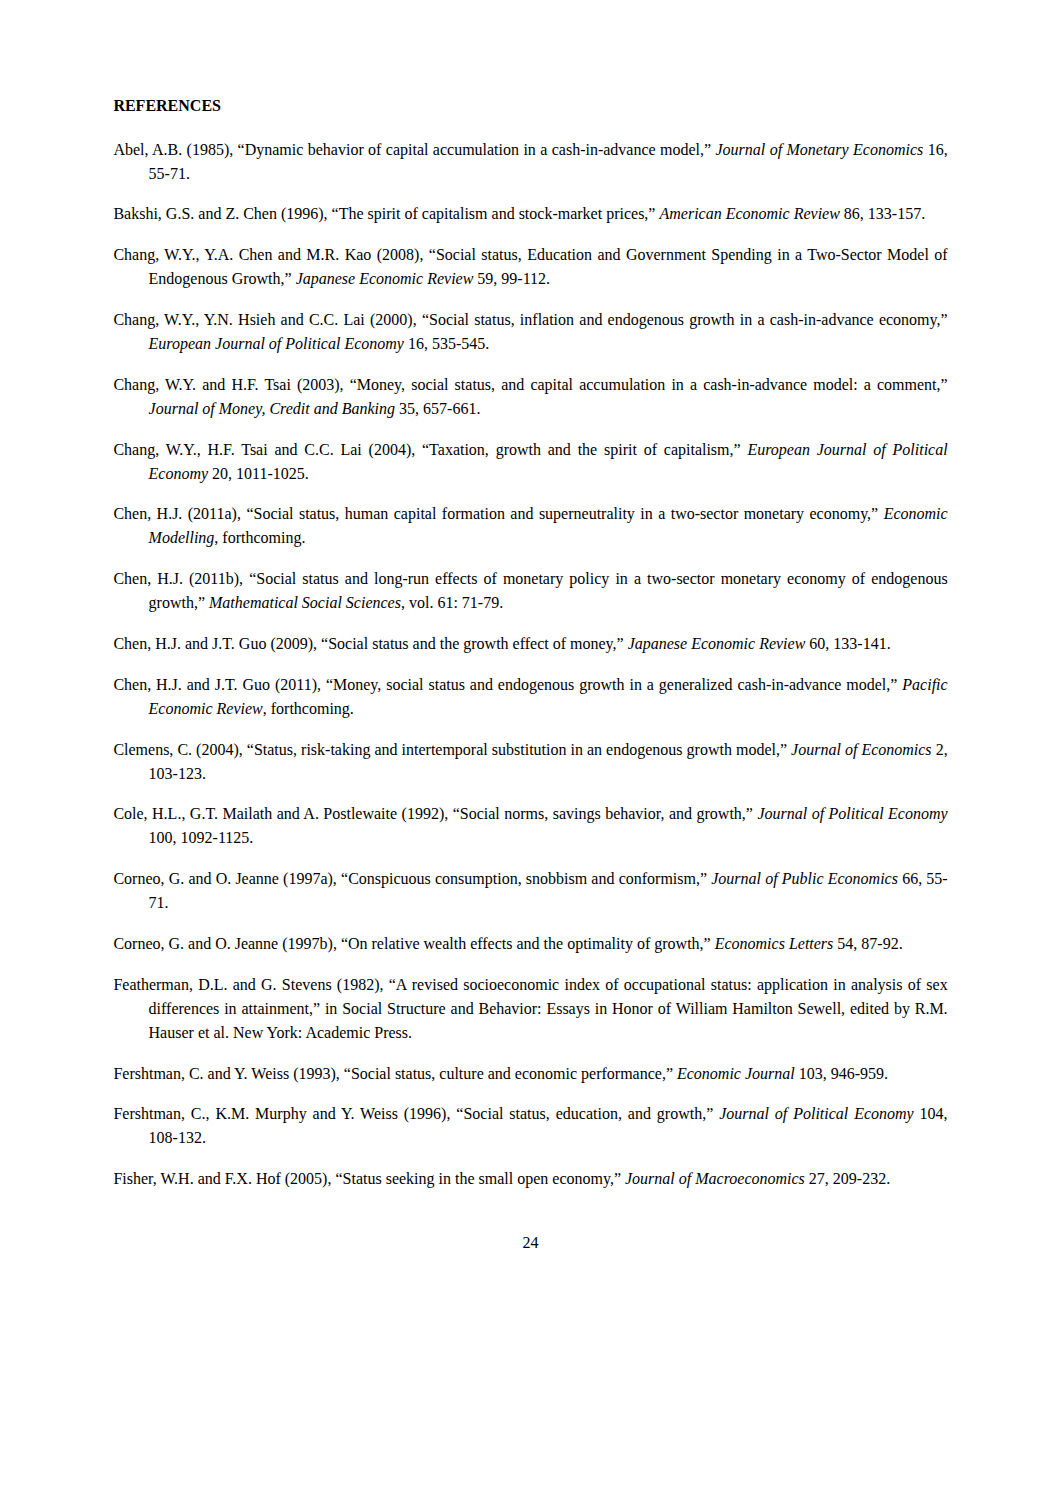REFERENCES
Abel, A.B. (1985), “Dynamic behavior of capital accumulation in a cash-in-advance model,” Journal of Monetary Economics 16, 55-71.
Bakshi, G.S. and Z. Chen (1996), “The spirit of capitalism and stock-market prices,” American Economic Review 86, 133-157.
Chang, W.Y., Y.A. Chen and M.R. Kao (2008), “Social status, Education and Government Spending in a Two-Sector Model of Endogenous Growth,” Japanese Economic Review 59, 99-112.
Chang, W.Y., Y.N. Hsieh and C.C. Lai (2000), “Social status, inflation and endogenous growth in a cash-in-advance economy,” European Journal of Political Economy 16, 535-545.
Chang, W.Y. and H.F. Tsai (2003), “Money, social status, and capital accumulation in a cash-in-advance model: a comment,” Journal of Money, Credit and Banking 35, 657-661.
Chang, W.Y., H.F. Tsai and C.C. Lai (2004), “Taxation, growth and the spirit of capitalism,” European Journal of Political Economy 20, 1011-1025.
Chen, H.J. (2011a), “Social status, human capital formation and superneutrality in a two-sector monetary economy,” Economic Modelling, forthcoming.
Chen, H.J. (2011b), “Social status and long-run effects of monetary policy in a two-sector monetary economy of endogenous growth,” Mathematical Social Sciences, vol. 61: 71-79.
Chen, H.J. and J.T. Guo (2009), “Social status and the growth effect of money,” Japanese Economic Review 60, 133-141.
Chen, H.J. and J.T. Guo (2011), “Money, social status and endogenous growth in a generalized cash-in-advance model,” Pacific Economic Review, forthcoming.
Clemens, C. (2004), “Status, risk-taking and intertemporal substitution in an endogenous growth model,” Journal of Economics 2, 103-123.
Cole, H.L., G.T. Mailath and A. Postlewaite (1992), “Social norms, savings behavior, and growth,” Journal of Political Economy 100, 1092-1125.
Corneo, G. and O. Jeanne (1997a), “Conspicuous consumption, snobbism and conformism,” Journal of Public Economics 66, 55-71.
Corneo, G. and O. Jeanne (1997b), “On relative wealth effects and the optimality of growth,” Economics Letters 54, 87-92.
Featherman, D.L. and G. Stevens (1982), “A revised socioeconomic index of occupational status: application in analysis of sex differences in attainment,” in Social Structure and Behavior: Essays in Honor of William Hamilton Sewell, edited by R.M. Hauser et al. New York: Academic Press.
Fershtman, C. and Y. Weiss (1993), “Social status, culture and economic performance,” Economic Journal 103, 946-959.
Fershtman, C., K.M. Murphy and Y. Weiss (1996), “Social status, education, and growth,” Journal of Political Economy 104, 108-132.
Fisher, W.H. and F.X. Hof (2005), “Status seeking in the small open economy,” Journal of Macroeconomics 27, 209-232.
24